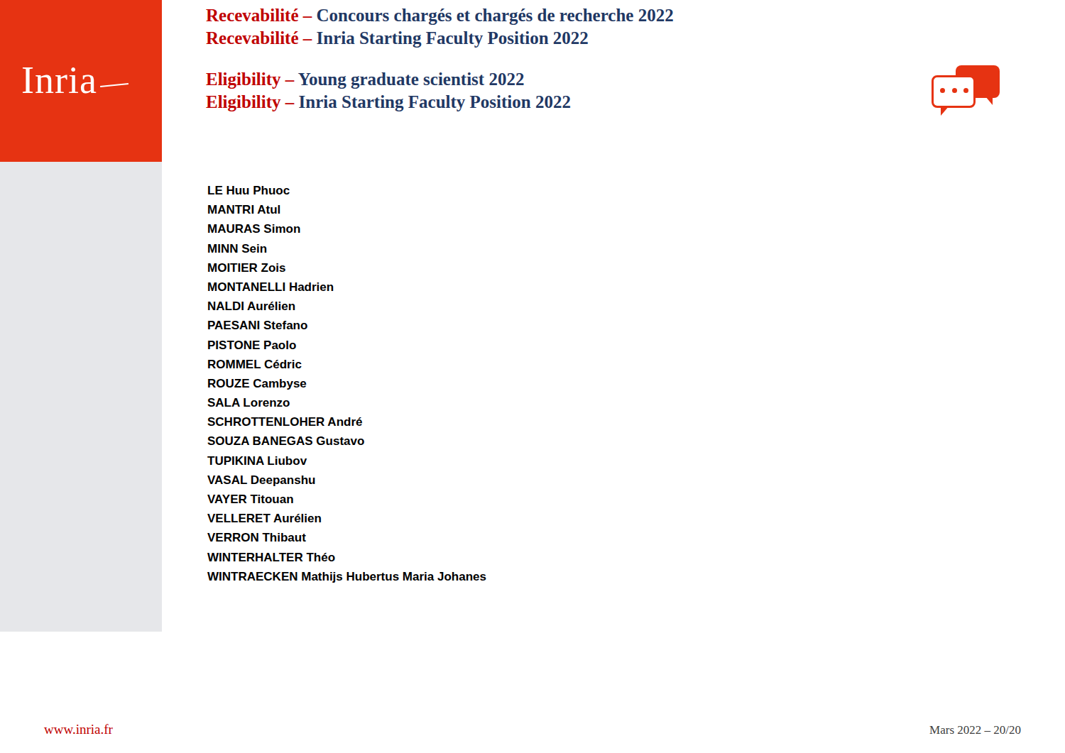Inria
Recevabilité – Concours chargés et chargés de recherche 2022
Recevabilité – Inria Starting Faculty Position 2022
Eligibility – Young graduate scientist 2022
Eligibility – Inria Starting Faculty Position 2022
LE Huu Phuoc
MANTRI Atul
MAURAS Simon
MINN Sein
MOITIER Zois
MONTANELLI Hadrien
NALDI Aurélien
PAESANI Stefano
PISTONE Paolo
ROMMEL Cédric
ROUZE Cambyse
SALA Lorenzo
SCHROTTENLOHER André
SOUZA BANEGAS Gustavo
TUPIKINA Liubov
VASAL Deepanshu
VAYER Titouan
VELLERET Aurélien
VERRON Thibaut
WINTERHALTER Théo
WINTRAECKEN Mathijs Hubertus Maria Johanes
www.inria.fr
Mars 2022 – 20/20